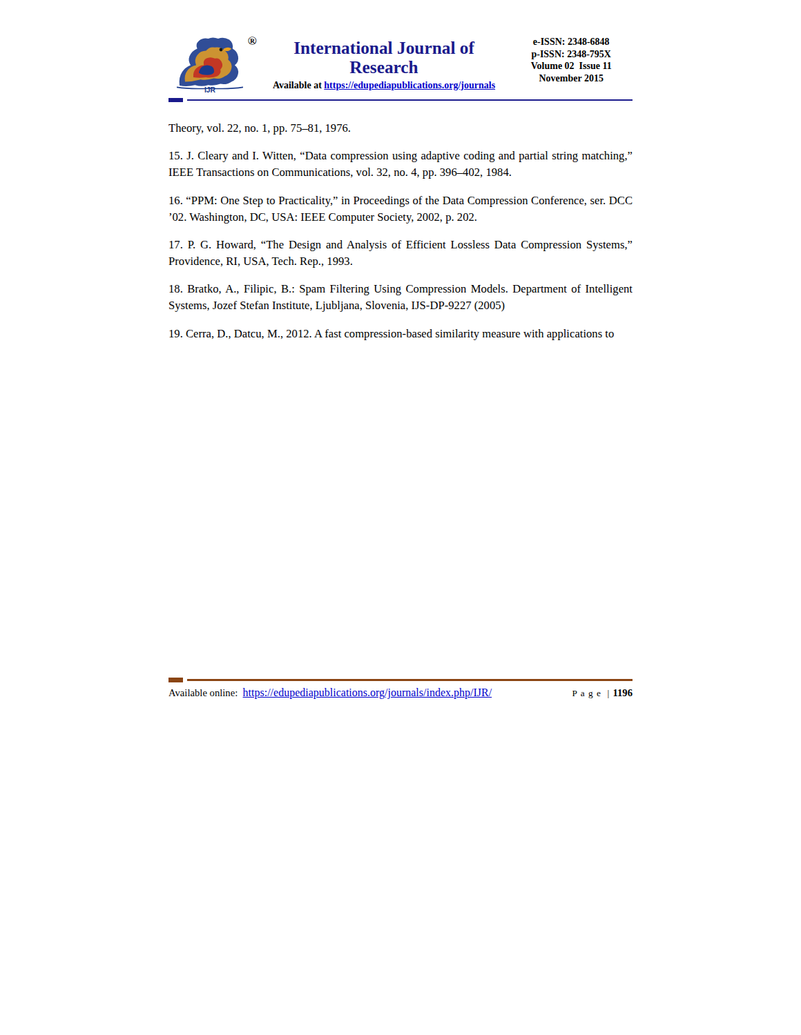® IJR
International Journal of Research
Available at https://edupediapublications.org/journals
e-ISSN: 2348-6848
p-ISSN: 2348-795X
Volume 02 Issue 11
November 2015
Theory, vol. 22, no. 1, pp. 75–81, 1976.
15. J. Cleary and I. Witten, “Data compression using adaptive coding and partial string matching,” IEEE Transactions on Communications, vol. 32, no. 4, pp. 396–402, 1984.
16. “PPM: One Step to Practicality,” in Proceedings of the Data Compression Conference, ser. DCC ’02. Washington, DC, USA: IEEE Computer Society, 2002, p. 202.
17. P. G. Howard, “The Design and Analysis of Efficient Lossless Data Compression Systems,” Providence, RI, USA, Tech. Rep., 1993.
18. Bratko, A., Filipic, B.: Spam Filtering Using Compression Models. Department of Intelligent Systems, Jozef Stefan Institute, Ljubljana, Slovenia, IJS-DP-9227 (2005)
19. Cerra, D., Datcu, M., 2012. A fast compression-based similarity measure with applications to
Available online: https://edupediapublications.org/journals/index.php/IJR/
P a g e | 1196